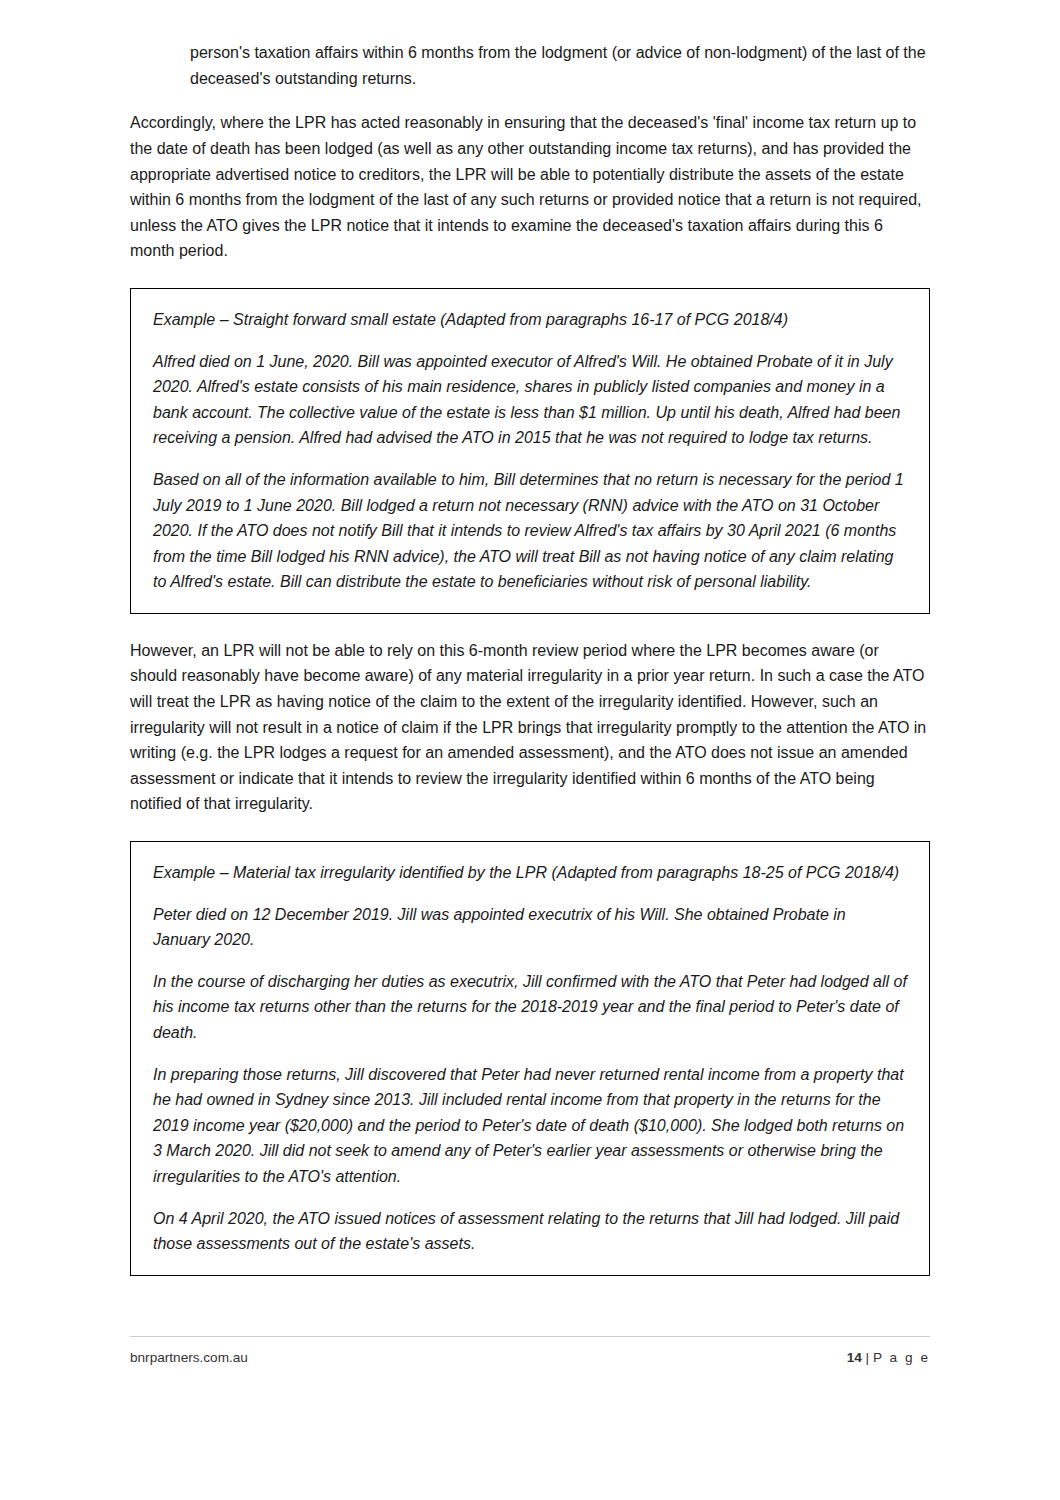person's taxation affairs within 6 months from the lodgment (or advice of non-lodgment) of the last of the deceased's outstanding returns.
Accordingly, where the LPR has acted reasonably in ensuring that the deceased's 'final' income tax return up to the date of death has been lodged (as well as any other outstanding income tax returns), and has provided the appropriate advertised notice to creditors, the LPR will be able to potentially distribute the assets of the estate within 6 months from the lodgment of the last of any such returns or provided notice that a return is not required, unless the ATO gives the LPR notice that it intends to examine the deceased's taxation affairs during this 6 month period.
Example – Straight forward small estate (Adapted from paragraphs 16-17 of PCG 2018/4)
Alfred died on 1 June, 2020. Bill was appointed executor of Alfred's Will. He obtained Probate of it in July 2020. Alfred's estate consists of his main residence, shares in publicly listed companies and money in a bank account. The collective value of the estate is less than $1 million. Up until his death, Alfred had been receiving a pension. Alfred had advised the ATO in 2015 that he was not required to lodge tax returns.
Based on all of the information available to him, Bill determines that no return is necessary for the period 1 July 2019 to 1 June 2020. Bill lodged a return not necessary (RNN) advice with the ATO on 31 October 2020. If the ATO does not notify Bill that it intends to review Alfred's tax affairs by 30 April 2021 (6 months from the time Bill lodged his RNN advice), the ATO will treat Bill as not having notice of any claim relating to Alfred's estate. Bill can distribute the estate to beneficiaries without risk of personal liability.
However, an LPR will not be able to rely on this 6-month review period where the LPR becomes aware (or should reasonably have become aware) of any material irregularity in a prior year return. In such a case the ATO will treat the LPR as having notice of the claim to the extent of the irregularity identified. However, such an irregularity will not result in a notice of claim if the LPR brings that irregularity promptly to the attention the ATO in writing (e.g. the LPR lodges a request for an amended assessment), and the ATO does not issue an amended assessment or indicate that it intends to review the irregularity identified within 6 months of the ATO being notified of that irregularity.
Example – Material tax irregularity identified by the LPR (Adapted from paragraphs 18-25 of PCG 2018/4)
Peter died on 12 December 2019. Jill was appointed executrix of his Will. She obtained Probate in January 2020.
In the course of discharging her duties as executrix, Jill confirmed with the ATO that Peter had lodged all of his income tax returns other than the returns for the 2018-2019 year and the final period to Peter's date of death.
In preparing those returns, Jill discovered that Peter had never returned rental income from a property that he had owned in Sydney since 2013. Jill included rental income from that property in the returns for the 2019 income year ($20,000) and the period to Peter's date of death ($10,000). She lodged both returns on 3 March 2020. Jill did not seek to amend any of Peter's earlier year assessments or otherwise bring the irregularities to the ATO's attention.
On 4 April 2020, the ATO issued notices of assessment relating to the returns that Jill had lodged. Jill paid those assessments out of the estate's assets.
bnrpartners.com.au 14 | P a g e